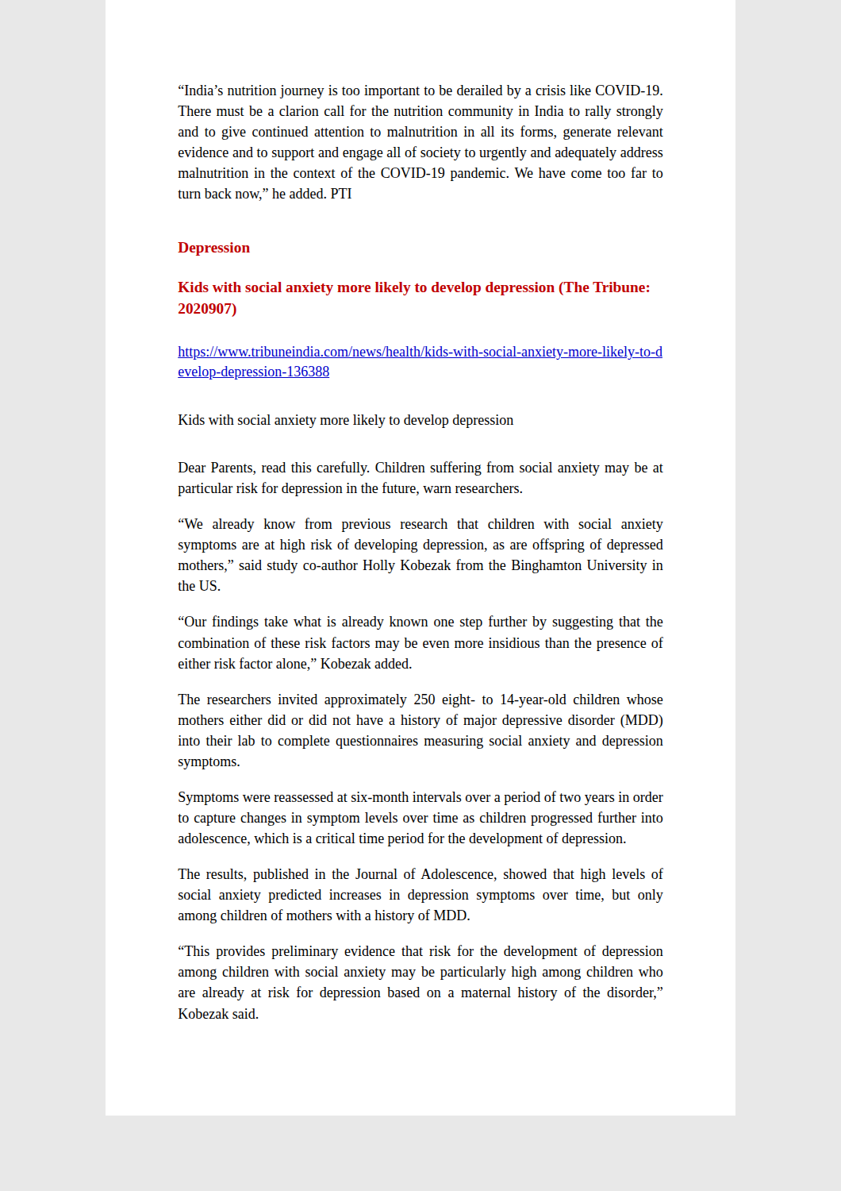“India’s nutrition journey is too important to be derailed by a crisis like COVID-19. There must be a clarion call for the nutrition community in India to rally strongly and to give continued attention to malnutrition in all its forms, generate relevant evidence and to support and engage all of society to urgently and adequately address malnutrition in the context of the COVID-19 pandemic. We have come too far to turn back now,” he added. PTI
Depression
Kids with social anxiety more likely to develop depression (The Tribune: 2020907)
https://www.tribuneindia.com/news/health/kids-with-social-anxiety-more-likely-to-develop-depression-136388
Kids with social anxiety more likely to develop depression
Dear Parents, read this carefully. Children suffering from social anxiety may be at particular risk for depression in the future, warn researchers.
“We already know from previous research that children with social anxiety symptoms are at high risk of developing depression, as are offspring of depressed mothers,” said study co-author Holly Kobezak from the Binghamton University in the US.
“Our findings take what is already known one step further by suggesting that the combination of these risk factors may be even more insidious than the presence of either risk factor alone,” Kobezak added.
The researchers invited approximately 250 eight- to 14-year-old children whose mothers either did or did not have a history of major depressive disorder (MDD) into their lab to complete questionnaires measuring social anxiety and depression symptoms.
Symptoms were reassessed at six-month intervals over a period of two years in order to capture changes in symptom levels over time as children progressed further into adolescence, which is a critical time period for the development of depression.
The results, published in the Journal of Adolescence, showed that high levels of social anxiety predicted increases in depression symptoms over time, but only among children of mothers with a history of MDD.
“This provides preliminary evidence that risk for the development of depression among children with social anxiety may be particularly high among children who are already at risk for depression based on a maternal history of the disorder,” Kobezak said.